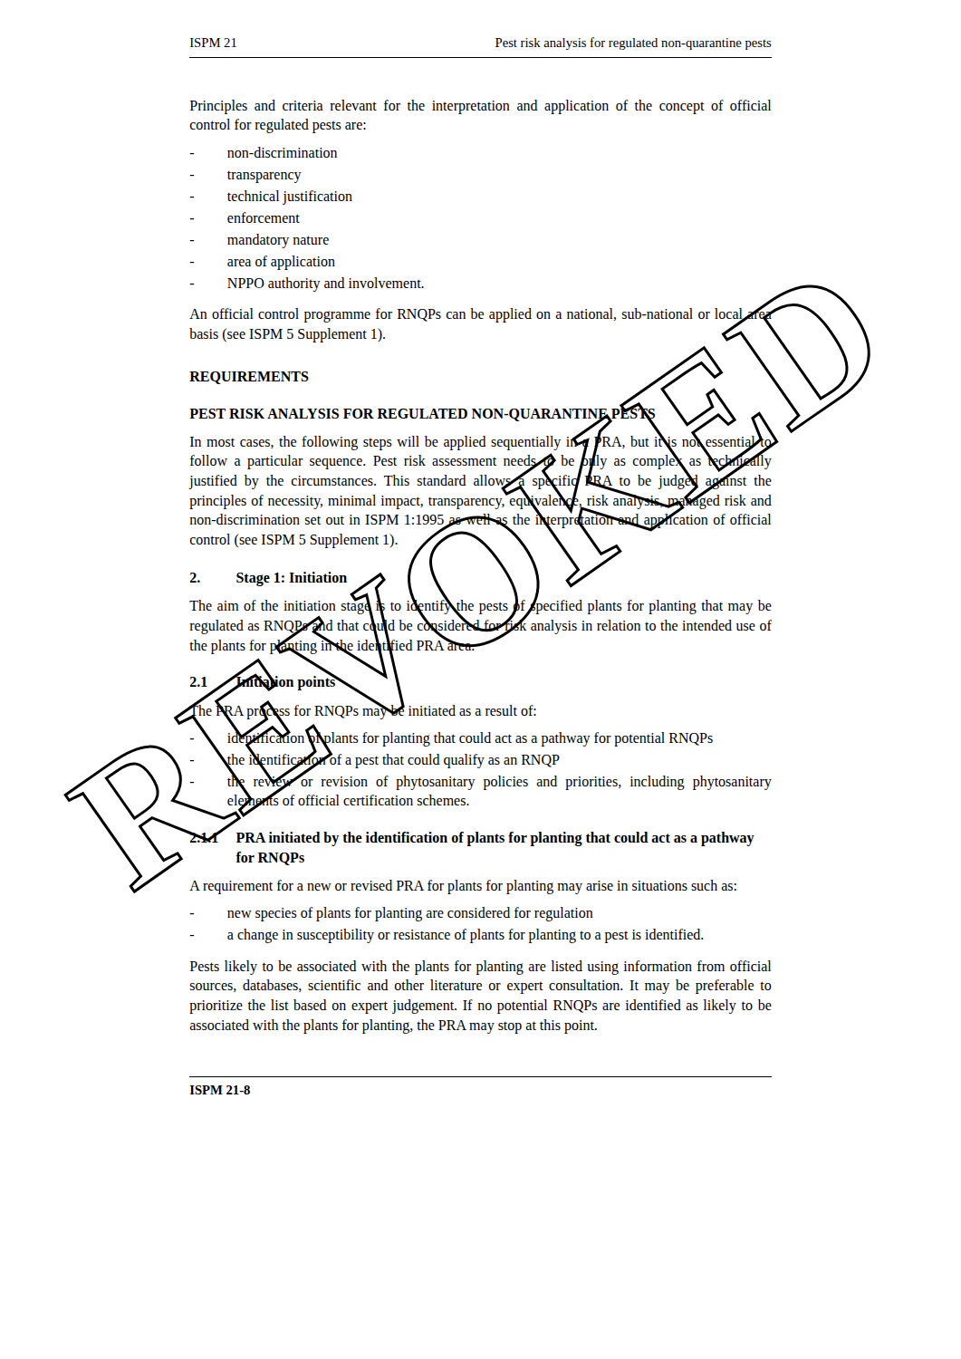ISPM 21 Pest risk analysis for regulated non-quarantine pests
REVOKED
Principles and criteria relevant for the interpretation and application of the concept of official control for regulated pests are:
non-discrimination
transparency
technical justification
enforcement
mandatory nature
area of application
NPPO authority and involvement.
An official control programme for RNQPs can be applied on a national, sub-national or local area basis (see ISPM 5 Supplement 1).
REQUIREMENTS
PEST RISK ANALYSIS FOR REGULATED NON-QUARANTINE PESTS
In most cases, the following steps will be applied sequentially in a PRA, but it is not essential to follow a particular sequence. Pest risk assessment needs to be only as complex as technically justified by the circumstances. This standard allows a specific PRA to be judged against the principles of necessity, minimal impact, transparency, equivalence, risk analysis, managed risk and non-discrimination set out in ISPM 1:1995 as well as the interpretation and application of official control (see ISPM 5 Supplement 1).
2. Stage 1: Initiation
The aim of the initiation stage is to identify the pests of specified plants for planting that may be regulated as RNQPs and that could be considered for risk analysis in relation to the intended use of the plants for planting in the identified PRA area.
2.1 Initiation points
The PRA process for RNQPs may be initiated as a result of:
identification of plants for planting that could act as a pathway for potential RNQPs
the identification of a pest that could qualify as an RNQP
the review or revision of phytosanitary policies and priorities, including phytosanitary elements of official certification schemes.
2.1.1 PRA initiated by the identification of plants for planting that could act as a pathway for RNQPs
A requirement for a new or revised PRA for plants for planting may arise in situations such as:
new species of plants for planting are considered for regulation
a change in susceptibility or resistance of plants for planting to a pest is identified.
Pests likely to be associated with the plants for planting are listed using information from official sources, databases, scientific and other literature or expert consultation. It may be preferable to prioritize the list based on expert judgement. If no potential RNQPs are identified as likely to be associated with the plants for planting, the PRA may stop at this point.
ISPM 21-8